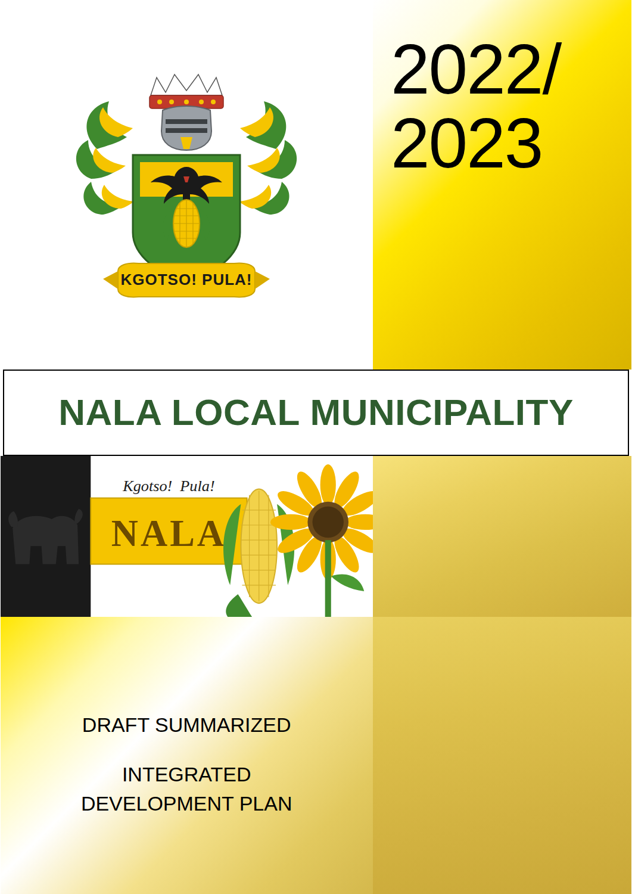KGOTSO! PULA!
2022/
2023
NALA LOCAL MUNICIPALITY
NALA Kgotso! Pula!
DRAFT SUMMARIZED
INTEGRATED
DEVELOPMENT PLAN